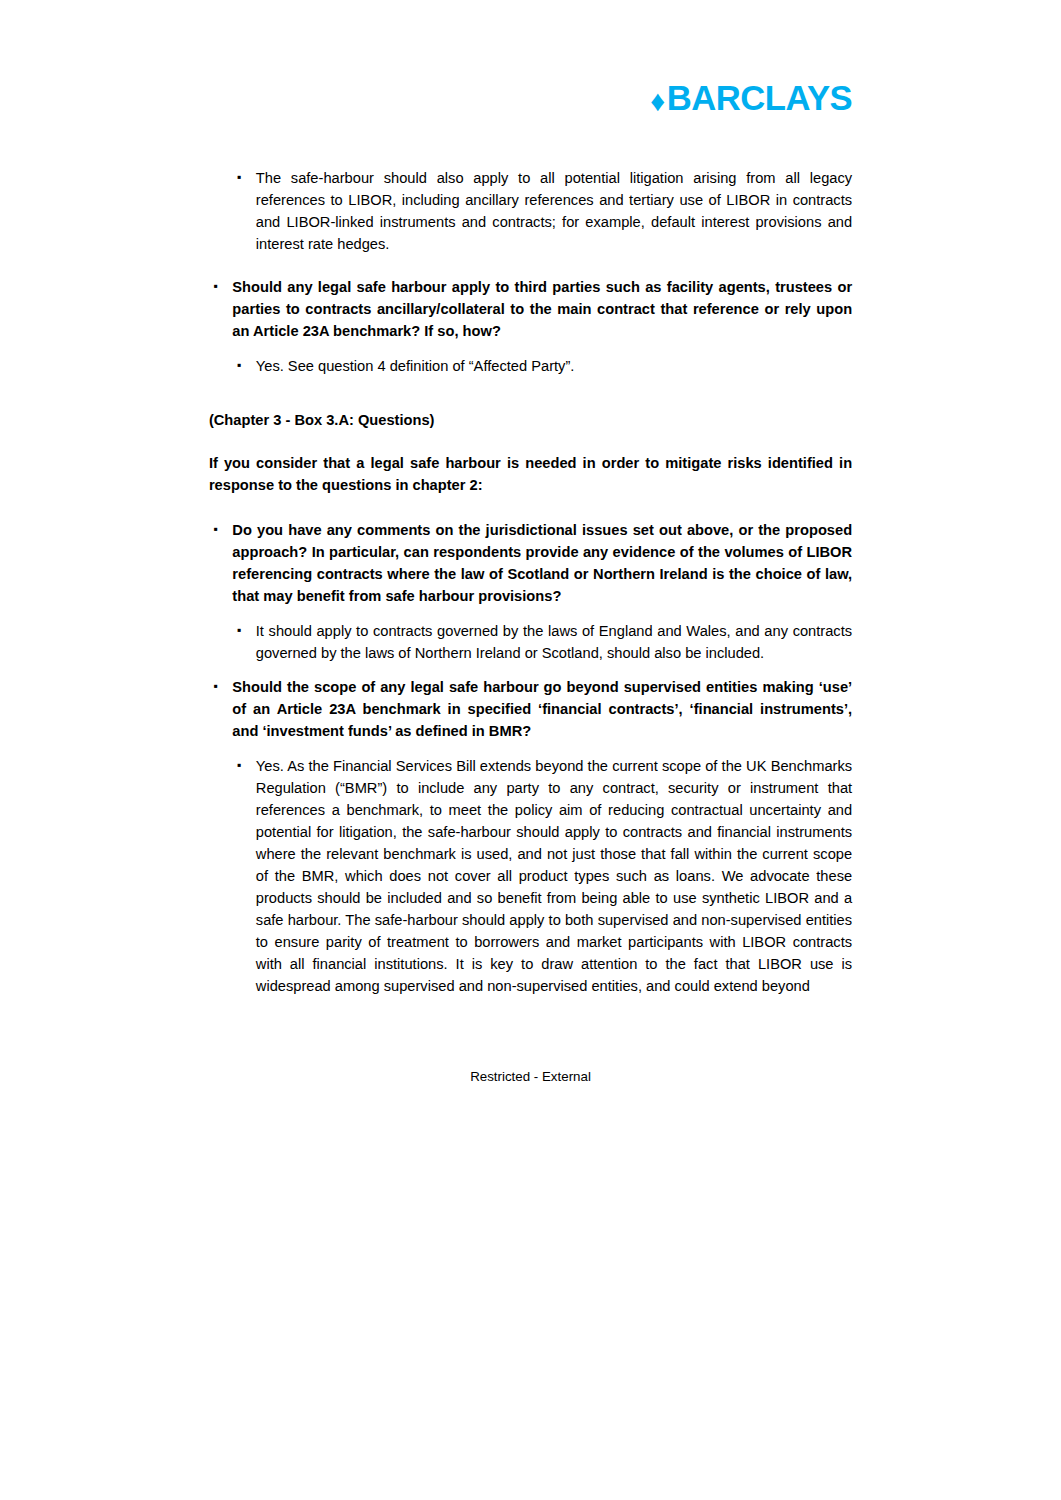♦BARCLAYS
The safe-harbour should also apply to all potential litigation arising from all legacy references to LIBOR, including ancillary references and tertiary use of LIBOR in contracts and LIBOR-linked instruments and contracts; for example, default interest provisions and interest rate hedges.
Should any legal safe harbour apply to third parties such as facility agents, trustees or parties to contracts ancillary/collateral to the main contract that reference or rely upon an Article 23A benchmark? If so, how?
Yes. See question 4 definition of “Affected Party”.
(Chapter 3 - Box 3.A: Questions)
If you consider that a legal safe harbour is needed in order to mitigate risks identified in response to the questions in chapter 2:
Do you have any comments on the jurisdictional issues set out above, or the proposed approach? In particular, can respondents provide any evidence of the volumes of LIBOR referencing contracts where the law of Scotland or Northern Ireland is the choice of law, that may benefit from safe harbour provisions?
It should apply to contracts governed by the laws of England and Wales, and any contracts governed by the laws of Northern Ireland or Scotland, should also be included.
Should the scope of any legal safe harbour go beyond supervised entities making ‘use’ of an Article 23A benchmark in specified ‘financial contracts’, ‘financial instruments’, and ‘investment funds’ as defined in BMR?
Yes. As the Financial Services Bill extends beyond the current scope of the UK Benchmarks Regulation (“BMR”) to include any party to any contract, security or instrument that references a benchmark, to meet the policy aim of reducing contractual uncertainty and potential for litigation, the safe-harbour should apply to contracts and financial instruments where the relevant benchmark is used, and not just those that fall within the current scope of the BMR, which does not cover all product types such as loans. We advocate these products should be included and so benefit from being able to use synthetic LIBOR and a safe harbour. The safe-harbour should apply to both supervised and non-supervised entities to ensure parity of treatment to borrowers and market participants with LIBOR contracts with all financial institutions. It is key to draw attention to the fact that LIBOR use is widespread among supervised and non-supervised entities, and could extend beyond
Restricted - External